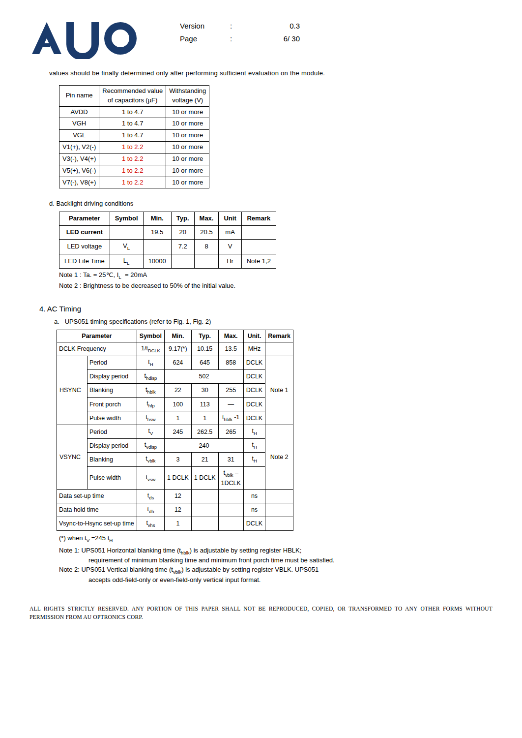| Version | : | 0.3 |
| Page | : | 6/ 30 |
values should be finally determined only after performing sufficient evaluation on the module.
| Pin name | Recommended value of capacitors (µF) | Withstanding voltage (V) |
| --- | --- | --- |
| AVDD | 1 to 4.7 | 10 or more |
| VGH | 1 to 4.7 | 10 or more |
| VGL | 1 to 4.7 | 10 or more |
| V1(+), V2(-) | 1 to 2.2 | 10 or more |
| V3(-), V4(+) | 1 to 2.2 | 10 or more |
| V5(+), V6(-) | 1 to 2.2 | 10 or more |
| V7(-), V8(+) | 1 to 2.2 | 10 or more |
d. Backlight driving conditions
| Parameter | Symbol | Min. | Typ. | Max. | Unit | Remark |
| --- | --- | --- | --- | --- | --- | --- |
| LED current | | 19.5 | 20 | 20.5 | mA | |
| LED voltage | V L | | 7.2 | 8 | V | |
| LED Life Time | L L | 10000 | | | Hr | Note 1,2 |
Note 1 : Ta. = 25℃, IL = 20mA
Note 2 : Brightness to be decreased to 50% of the initial value.
4. AC Timing
a. UPS051 timing specifications (refer to Fig. 1, Fig. 2)
| Parameter | Symbol | Min. | Typ. | Max. | Unit. | Remark |
| --- | --- | --- | --- | --- | --- | --- |
| DCLK Frequency | 1/t DCLK | 9.17(*) | 10.15 | 13.5 | MHz | |
| HSYNC | Period | t H | 624 | 645 | 858 | DCLK | Note 1 |
| Display period | t hdisp | 502 | DCLK |
| Blanking | t hblk | 22 | 30 | 255 | DCLK |
| Front porch | t hfp | 100 | 113 | — | DCLK |
| Pulse width | t hsw | 1 | 1 | t hblk -1 | DCLK |
| VSYNC | Period | t V | 245 | 262.5 | 265 | t H | Note 2 |
| Display period | t vdisp | 240 | t H |
| Blanking | t vblk | 3 | 21 | 31 | t H |
| Pulse width | t vsw | 1 DCLK | 1 DCLK | t vblk – 1DCLK | |
| Data set-up time | t ds | 12 | | | ns | |
| Data hold time | t dh | 12 | | | ns | |
| Vsync-to-Hsync set-up time | t vhs | 1 | | | DCLK | |
(*) when tV =245 tH
Note 1: UPS051 Horizontal blanking time (thblk) is adjustable by setting register HBLK;
requirement of minimum blanking time and minimum front porch time must be satisfied.
Note 2: UPS051 Vertical blanking time (tvblk) is adjustable by setting register VBLK. UPS051
accepts odd-field-only or even-field-only vertical input format.
ALL RIGHTS STRICTLY RESERVED. ANY PORTION OF THIS PAPER SHALL NOT BE REPRODUCED, COPIED, OR TRANSFORMED TO ANY OTHER FORMS WITHOUT PERMISSION FROM AU OPTRONICS CORP.